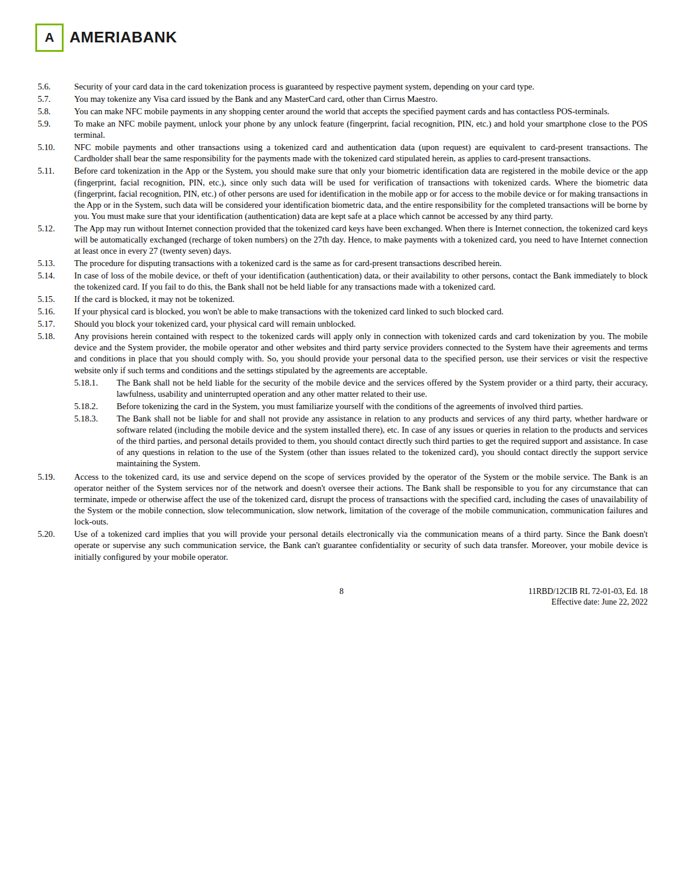A
AMERIABANK
5.6. Security of your card data in the card tokenization process is guaranteed by respective payment system, depending on your card type.
5.7. You may tokenize any Visa card issued by the Bank and any MasterCard card, other than Cirrus Maestro.
5.8. You can make NFC mobile payments in any shopping center around the world that accepts the specified payment cards and has contactless POS-terminals.
5.9. To make an NFC mobile payment, unlock your phone by any unlock feature (fingerprint, facial recognition, PIN, etc.) and hold your smartphone close to the POS terminal.
5.10. NFC mobile payments and other transactions using a tokenized card and authentication data (upon request) are equivalent to card-present transactions. The Cardholder shall bear the same responsibility for the payments made with the tokenized card stipulated herein, as applies to card-present transactions.
5.11. Before card tokenization in the App or the System, you should make sure that only your biometric identification data are registered in the mobile device or the app (fingerprint, facial recognition, PIN, etc.), since only such data will be used for verification of transactions with tokenized cards. Where the biometric data (fingerprint, facial recognition, PIN, etc.) of other persons are used for identification in the mobile app or for access to the mobile device or for making transactions in the App or in the System, such data will be considered your identification biometric data, and the entire responsibility for the completed transactions will be borne by you. You must make sure that your identification (authentication) data are kept safe at a place which cannot be accessed by any third party.
5.12. The App may run without Internet connection provided that the tokenized card keys have been exchanged. When there is Internet connection, the tokenized card keys will be automatically exchanged (recharge of token numbers) on the 27th day. Hence, to make payments with a tokenized card, you need to have Internet connection at least once in every 27 (twenty seven) days.
5.13. The procedure for disputing transactions with a tokenized card is the same as for card-present transactions described herein.
5.14. In case of loss of the mobile device, or theft of your identification (authentication) data, or their availability to other persons, contact the Bank immediately to block the tokenized card. If you fail to do this, the Bank shall not be held liable for any transactions made with a tokenized card.
5.15. If the card is blocked, it may not be tokenized.
5.16. If your physical card is blocked, you won't be able to make transactions with the tokenized card linked to such blocked card.
5.17. Should you block your tokenized card, your physical card will remain unblocked.
5.18. Any provisions herein contained with respect to the tokenized cards will apply only in connection with tokenized cards and card tokenization by you. The mobile device and the System provider, the mobile operator and other websites and third party service providers connected to the System have their agreements and terms and conditions in place that you should comply with. So, you should provide your personal data to the specified person, use their services or visit the respective website only if such terms and conditions and the settings stipulated by the agreements are acceptable.
5.18.1. The Bank shall not be held liable for the security of the mobile device and the services offered by the System provider or a third party, their accuracy, lawfulness, usability and uninterrupted operation and any other matter related to their use.
5.18.2. Before tokenizing the card in the System, you must familiarize yourself with the conditions of the agreements of involved third parties.
5.18.3. The Bank shall not be liable for and shall not provide any assistance in relation to any products and services of any third party, whether hardware or software related (including the mobile device and the system installed there), etc. In case of any issues or queries in relation to the products and services of the third parties, and personal details provided to them, you should contact directly such third parties to get the required support and assistance. In case of any questions in relation to the use of the System (other than issues related to the tokenized card), you should contact directly the support service maintaining the System.
5.19. Access to the tokenized card, its use and service depend on the scope of services provided by the operator of the System or the mobile service. The Bank is an operator neither of the System services nor of the network and doesn't oversee their actions. The Bank shall be responsible to you for any circumstance that can terminate, impede or otherwise affect the use of the tokenized card, disrupt the process of transactions with the specified card, including the cases of unavailability of the System or the mobile connection, slow telecommunication, slow network, limitation of the coverage of the mobile communication, communication failures and lock-outs.
5.20. Use of a tokenized card implies that you will provide your personal details electronically via the communication means of a third party. Since the Bank doesn't operate or supervise any such communication service, the Bank can't guarantee confidentiality or security of such data transfer. Moreover, your mobile device is initially configured by your mobile operator.
8
11RBD/12CIB RL 72-01-03, Ed. 18
Effective date: June 22, 2022